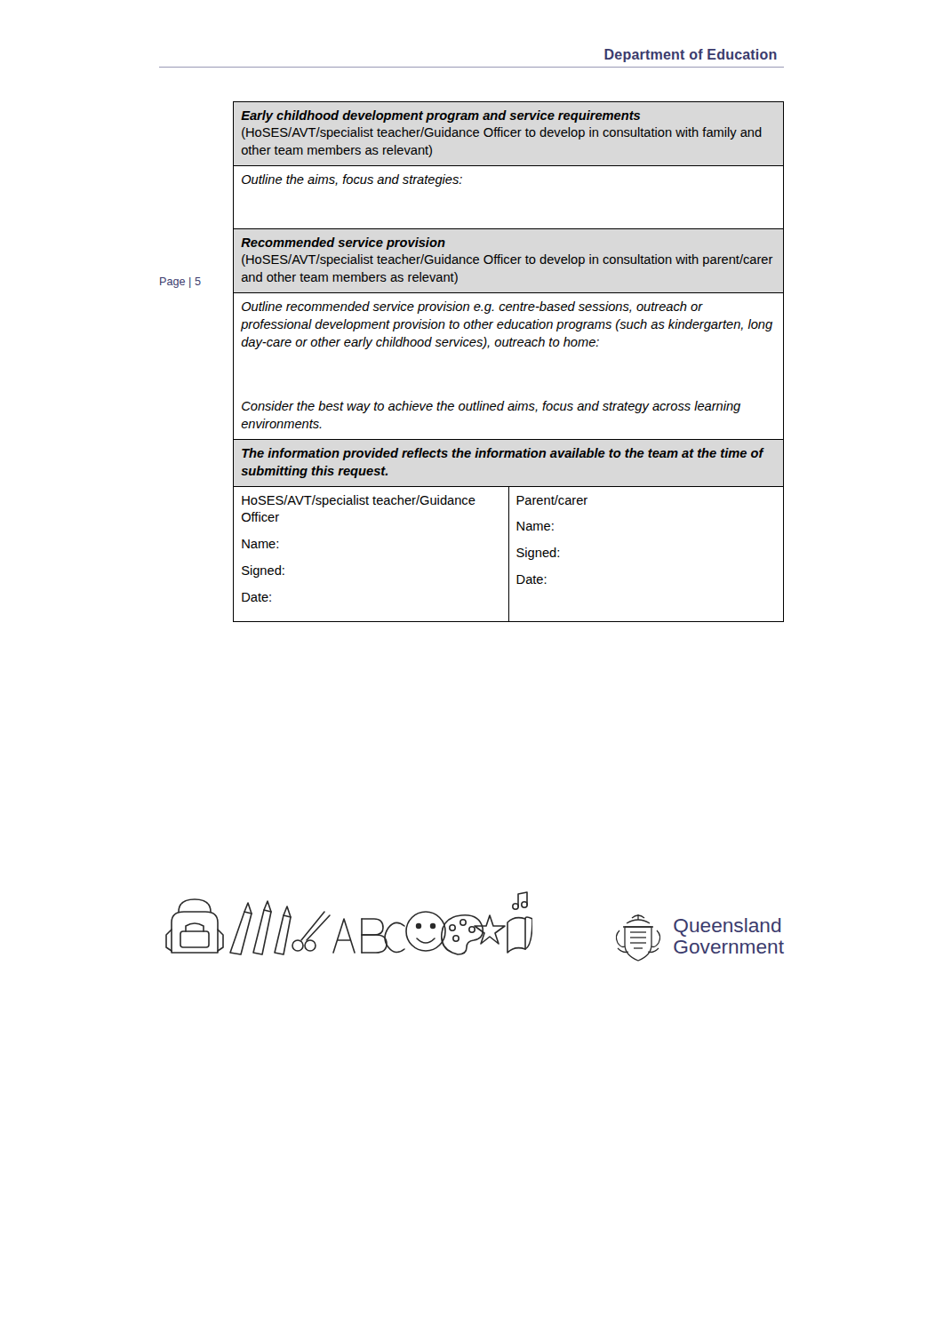Department of Education
Page | 5
| Early childhood development program and service requirements (HoSES/AVT/specialist teacher/Guidance Officer to develop in consultation with family and other team members as relevant) |
| Outline the aims, focus and strategies: |
| Recommended service provision (HoSES/AVT/specialist teacher/Guidance Officer to develop in consultation with parent/carer and other team members as relevant) |
| Outline recommended service provision e.g. centre-based sessions, outreach or professional development provision to other education programs (such as kindergarten, long day-care or other early childhood services), outreach to home: Consider the best way to achieve the outlined aims, focus and strategy across learning environments. |
| The information provided reflects the information available to the team at the time of submitting this request. |
| HoSES/AVT/specialist teacher/Guidance Officer Name: Signed: Date: | Parent/carer Name: Signed: Date: |
Queensland Government